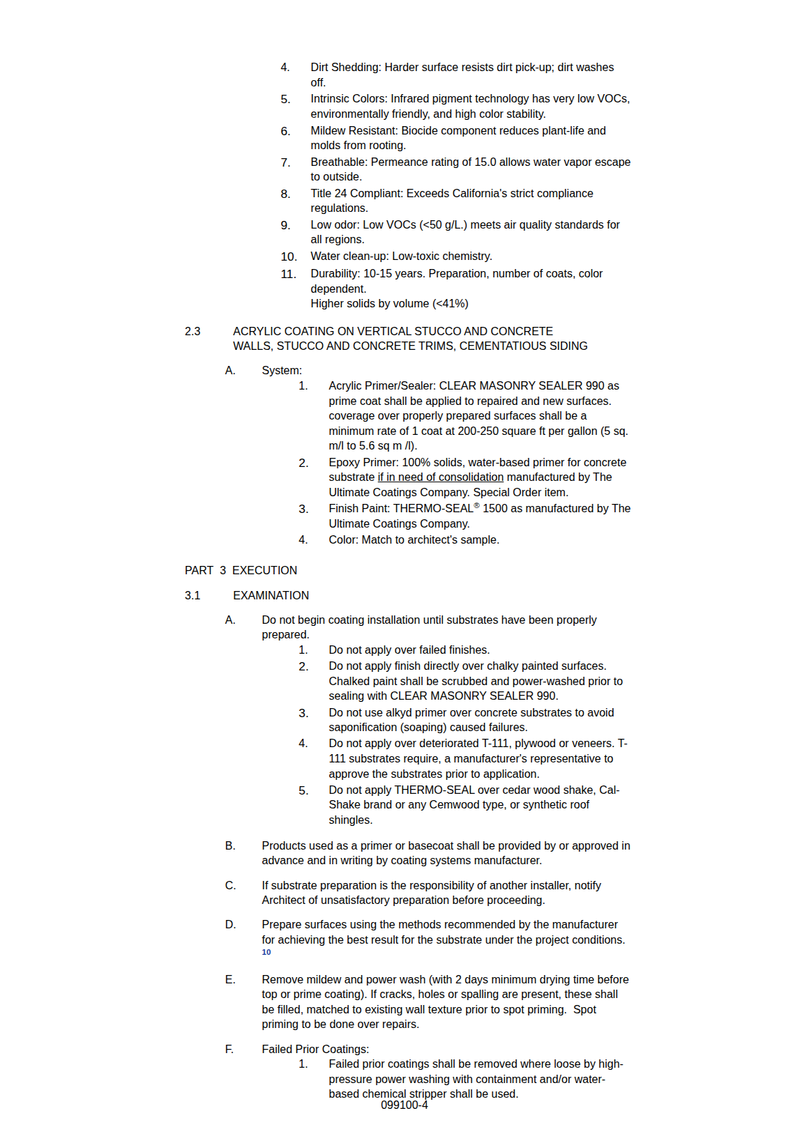4.
Dirt Shedding: Harder surface resists dirt pick-up; dirt washes off.
5.
Intrinsic Colors: Infrared pigment technology has very low VOCs, environmentally friendly, and high color stability.
6.
Mildew Resistant: Biocide component reduces plant-life and molds from rooting.
7.
Breathable: Permeance rating of 15.0 allows water vapor escape to outside.
8.
Title 24 Compliant: Exceeds California's strict compliance regulations.
9.
Low odor: Low VOCs (<50 g/L.) meets air quality standards for all regions.
10.
Water clean-up: Low-toxic chemistry.
11.
Durability: 10-15 years. Preparation, number of coats, color dependent.
Higher solids by volume (<41%)
2.3
ACRYLIC COATING ON VERTICAL STUCCO AND CONCRETE WALLS, STUCCO AND CONCRETE TRIMS, CEMENTATIOUS SIDING
A.
System:
1.
Acrylic Primer/Sealer: CLEAR MASONRY SEALER 990 as prime coat shall be applied to repaired and new surfaces. coverage over properly prepared surfaces shall be a minimum rate of 1 coat at 200-250 square ft per gallon (5 sq. m/l to 5.6 sq m /l).
2.
Epoxy Primer: 100% solids, water-based primer for concrete substrate if in need of consolidation manufactured by The Ultimate Coatings Company. Special Order item.
3.
Finish Paint: THERMO-SEAL® 1500 as manufactured by The Ultimate Coatings Company.
4.
Color: Match to architect's sample.
PART 3 EXECUTION
3.1
EXAMINATION
A.
Do not begin coating installation until substrates have been properly prepared.
1.
Do not apply over failed finishes.
2.
Do not apply finish directly over chalky painted surfaces. Chalked paint shall be scrubbed and power-washed prior to sealing with CLEAR MASONRY SEALER 990.
3.
Do not use alkyd primer over concrete substrates to avoid saponification (soaping) caused failures.
4.
Do not apply over deteriorated T-111, plywood or veneers. T-111 substrates require, a manufacturer's representative to approve the substrates prior to application.
5.
Do not apply THERMO-SEAL over cedar wood shake, Cal-Shake brand or any Cemwood type, or synthetic roof shingles.
B.
Products used as a primer or basecoat shall be provided by or approved in advance and in writing by coating systems manufacturer.
C.
If substrate preparation is the responsibility of another installer, notify Architect of unsatisfactory preparation before proceeding.
D.
Prepare surfaces using the methods recommended by the manufacturer for achieving the best result for the substrate under the project conditions. 10
E.
Remove mildew and power wash (with 2 days minimum drying time before top or prime coating). If cracks, holes or spalling are present, these shall be filled, matched to existing wall texture prior to spot priming. Spot priming to be done over repairs.
F.
Failed Prior Coatings:
1.
Failed prior coatings shall be removed where loose by high-pressure power washing with containment and/or water-based chemical stripper shall be used.
099100-4